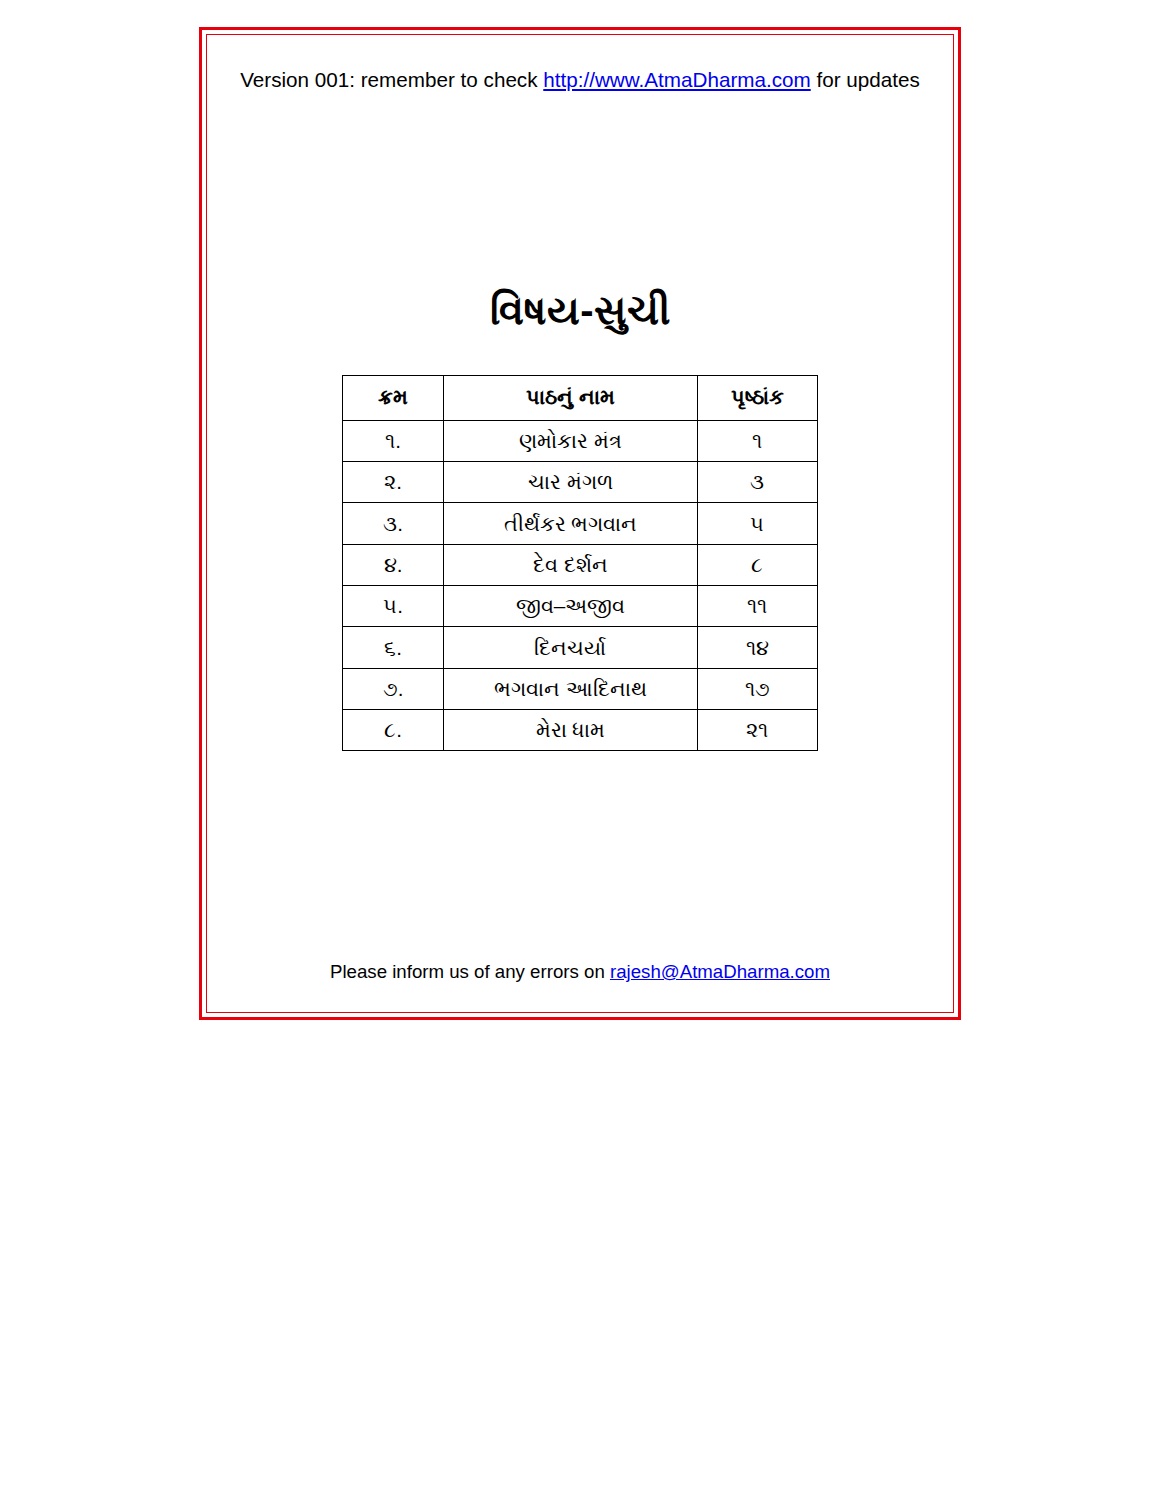Version 001: remember to check http://www.AtmaDharma.com for updates
વિષય-સુચી
| ક્રમ | પાઠનું નામ | પૃષ્ઠાંક |
| --- | --- | --- |
| ૧. | ણમોકાર મંત્ર | ૧ |
| ૨. | ચાર મંગળ | ૩ |
| ૩. | તીર્થંકર ભગવાન | ૫ |
| ૪. | દેવ દર્શન | ૮ |
| ૫. | જીવ–અજીવ | ૧૧ |
| ૬. | દિનચર્યા | ૧૪ |
| ૭. | ભગવાન આદિનાથ | ૧૭ |
| ૮. | મેરા ધામ | ૨૧ |
Please inform us of any errors on rajesh@AtmaDharma.com